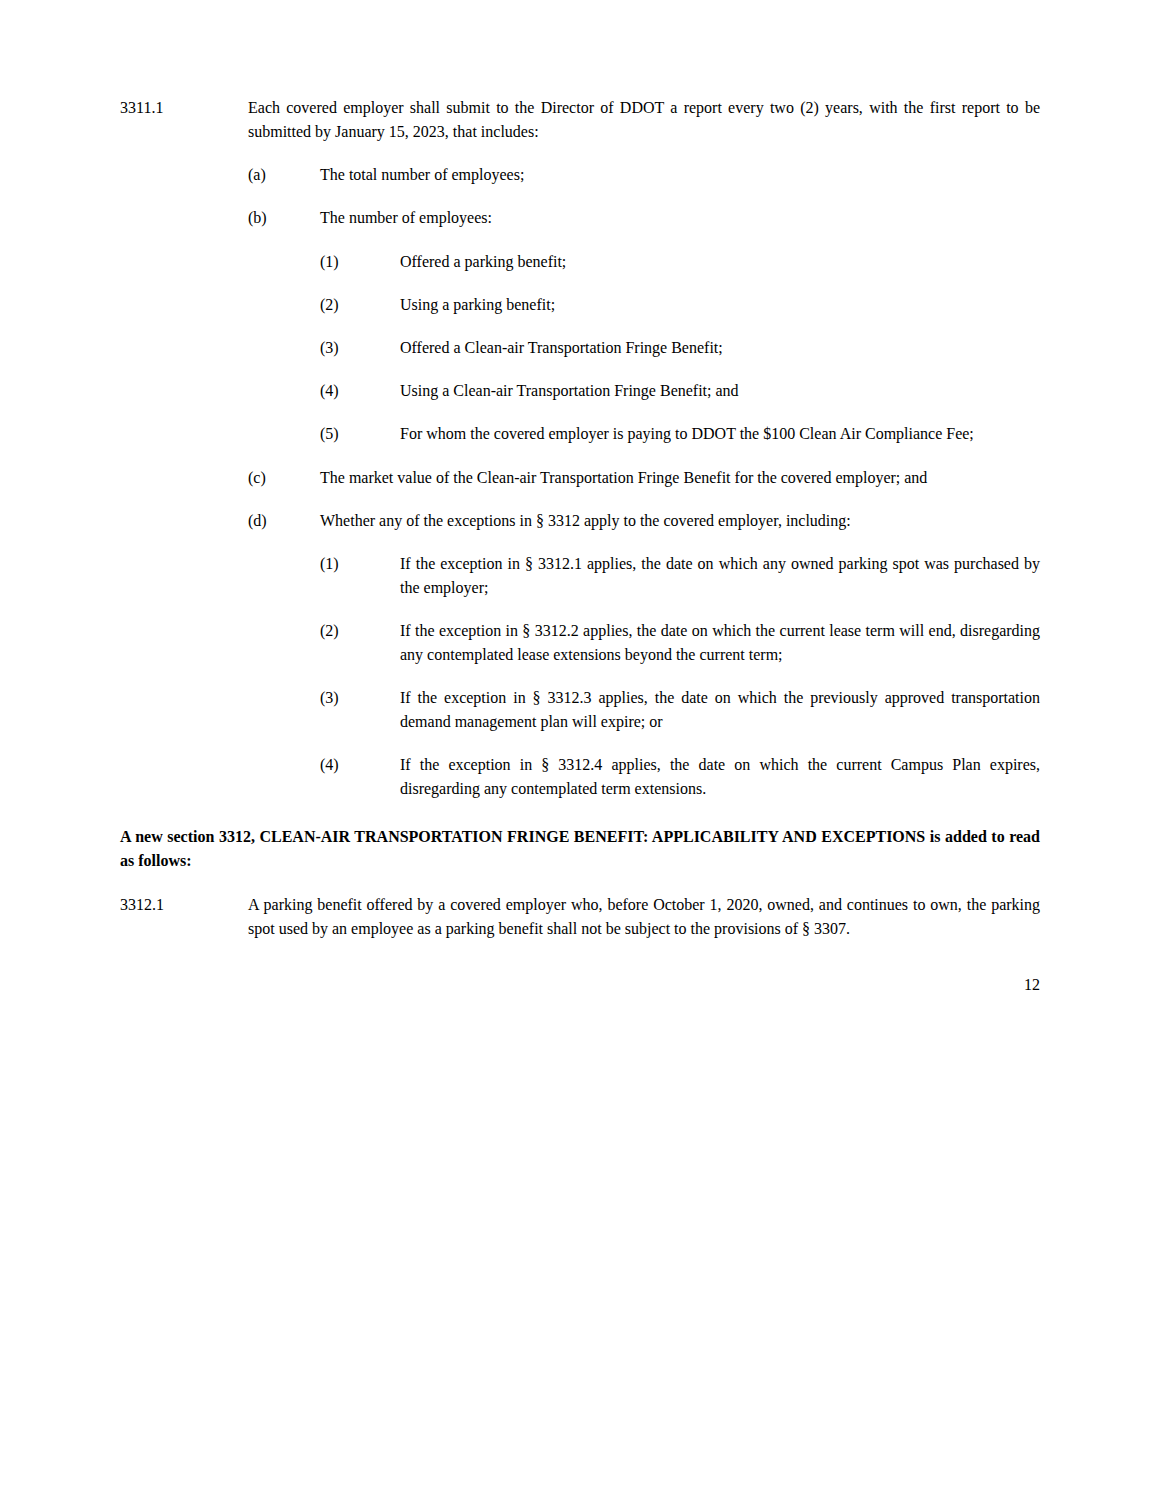3311.1
Each covered employer shall submit to the Director of DDOT a report every two (2) years, with the first report to be submitted by January 15, 2023, that includes:
(a)
The total number of employees;
(b)
The number of employees:
(1)
Offered a parking benefit;
(2)
Using a parking benefit;
(3)
Offered a Clean-air Transportation Fringe Benefit;
(4)
Using a Clean-air Transportation Fringe Benefit; and
(5)
For whom the covered employer is paying to DDOT the $100 Clean Air Compliance Fee;
(c)
The market value of the Clean-air Transportation Fringe Benefit for the covered employer; and
(d)
Whether any of the exceptions in § 3312 apply to the covered employer, including:
(1)
If the exception in § 3312.1 applies, the date on which any owned parking spot was purchased by the employer;
(2)
If the exception in § 3312.2 applies, the date on which the current lease term will end, disregarding any contemplated lease extensions beyond the current term;
(3)
If the exception in § 3312.3 applies, the date on which the previously approved transportation demand management plan will expire; or
(4)
If the exception in § 3312.4 applies, the date on which the current Campus Plan expires, disregarding any contemplated term extensions.
A new section 3312, CLEAN-AIR TRANSPORTATION FRINGE BENEFIT: APPLICABILITY AND EXCEPTIONS is added to read as follows:
3312.1
A parking benefit offered by a covered employer who, before October 1, 2020, owned, and continues to own, the parking spot used by an employee as a parking benefit shall not be subject to the provisions of § 3307.
12